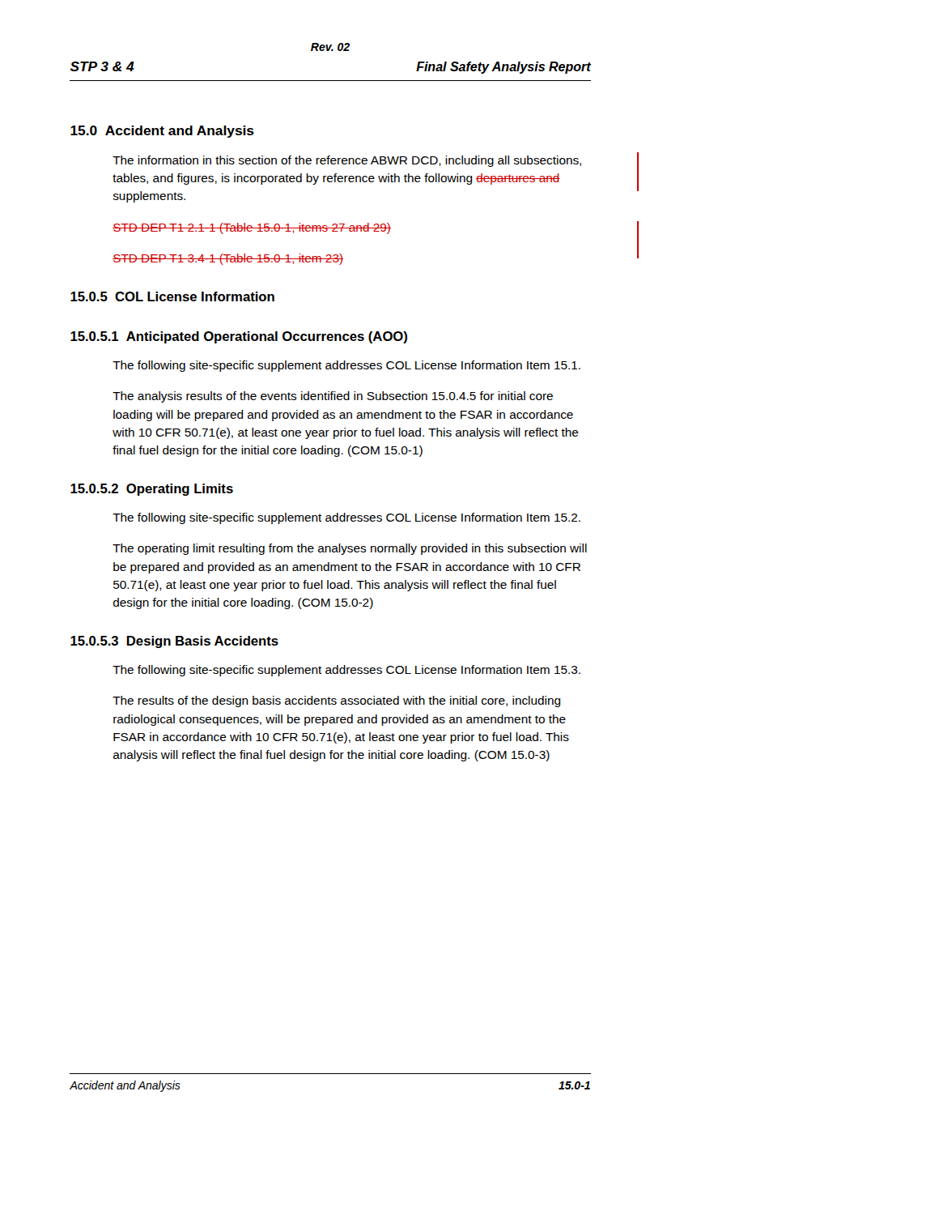Rev. 02
STP 3 & 4
Final Safety Analysis Report
15.0 Accident and Analysis
The information in this section of the reference ABWR DCD, including all subsections, tables, and figures, is incorporated by reference with the following departures and supplements.
STD DEP T1 2.1-1 (Table 15.0-1, items 27 and 29)
STD DEP T1 3.4-1 (Table 15.0-1, item 23)
15.0.5 COL License Information
15.0.5.1 Anticipated Operational Occurrences (AOO)
The following site-specific supplement addresses COL License Information Item 15.1.
The analysis results of the events identified in Subsection 15.0.4.5 for initial core loading will be prepared and provided as an amendment to the FSAR in accordance with 10 CFR 50.71(e), at least one year prior to fuel load. This analysis will reflect the final fuel design for the initial core loading. (COM 15.0-1)
15.0.5.2 Operating Limits
The following site-specific supplement addresses COL License Information Item 15.2.
The operating limit resulting from the analyses normally provided in this subsection will be prepared and provided as an amendment to the FSAR in accordance with 10 CFR 50.71(e), at least one year prior to fuel load. This analysis will reflect the final fuel design for the initial core loading. (COM 15.0-2)
15.0.5.3 Design Basis Accidents
The following site-specific supplement addresses COL License Information Item 15.3.
The results of the design basis accidents associated with the initial core, including radiological consequences, will be prepared and provided as an amendment to the FSAR in accordance with 10 CFR 50.71(e), at least one year prior to fuel load. This analysis will reflect the final fuel design for the initial core loading. (COM 15.0-3)
Accident and Analysis
15.0-1